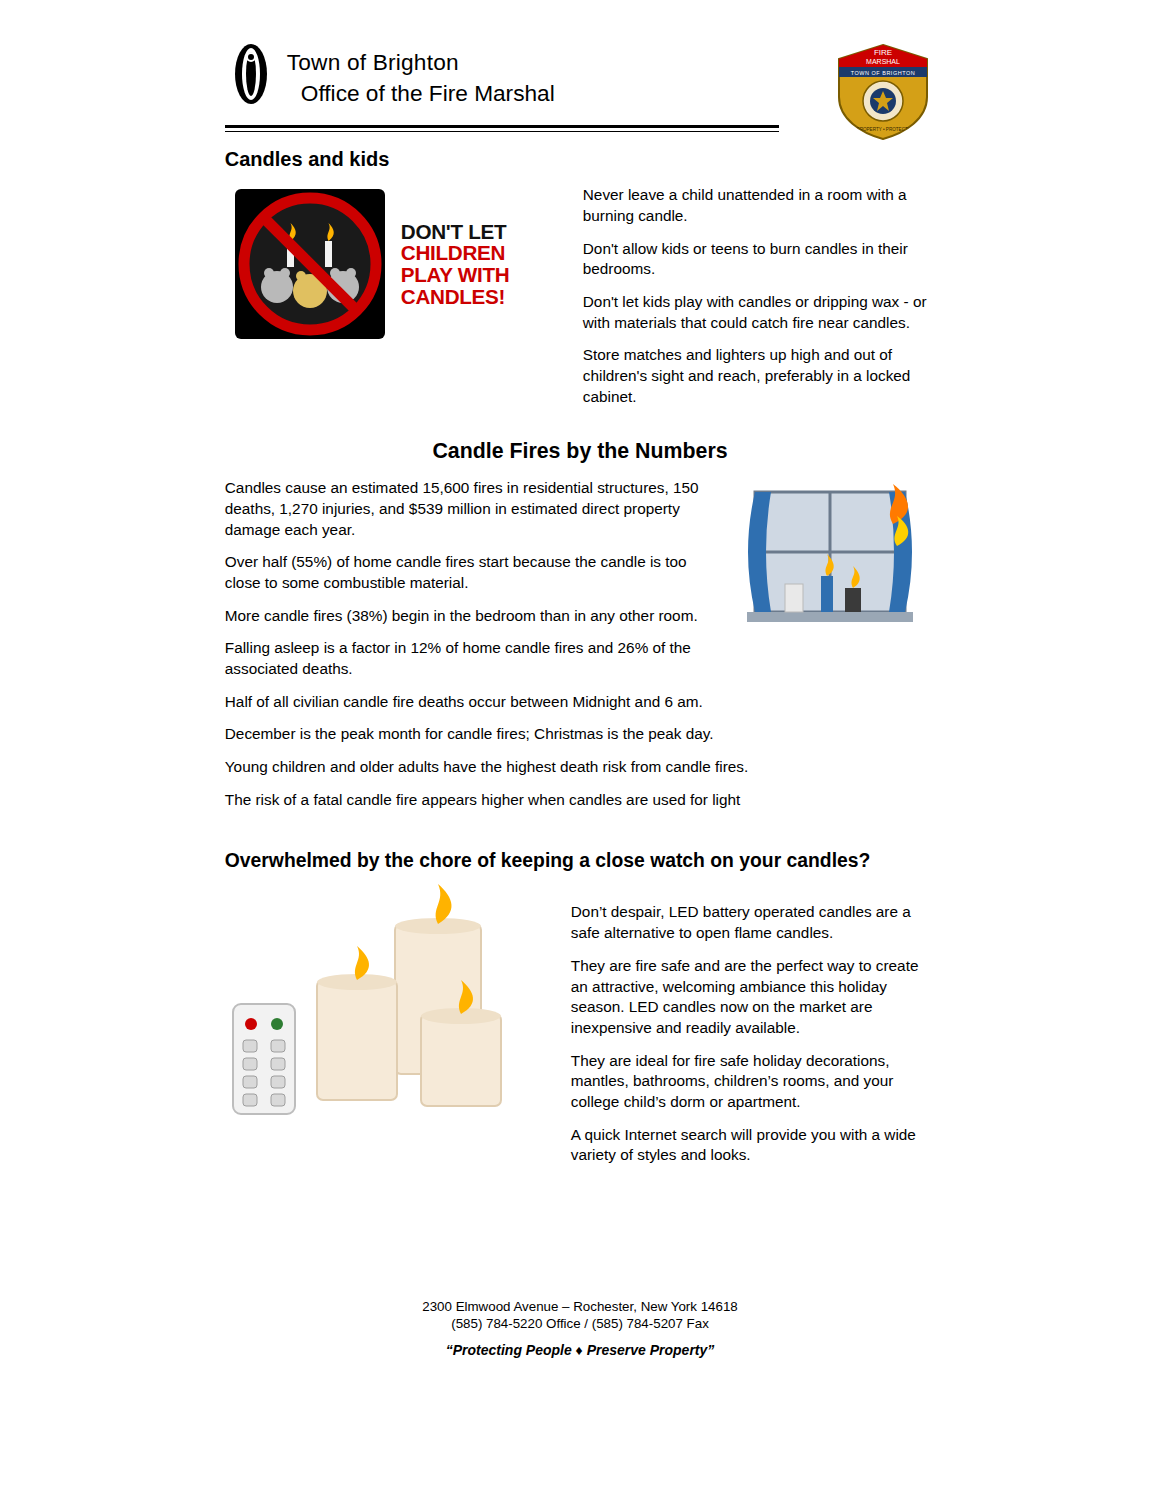Town of Brighton
Office of the Fire Marshal
FIRE MARSHAL TOWN OF BRIGHTON PRESERVE PROPERTY • PROTECTING PEOPLE
Candles and kids
DON'T LET
CHILDREN
PLAY WITH
CANDLES!
Never leave a child unattended in a room with a burning candle.
Don't allow kids or teens to burn candles in their bedrooms.
Don't let kids play with candles or dripping wax - or with materials that could catch fire near candles.
Store matches and lighters up high and out of children's sight and reach, preferably in a locked cabinet.
Candle Fires by the Numbers
Candles cause an estimated 15,600 fires in residential structures, 150 deaths, 1,270 injuries, and $539 million in estimated direct property damage each year.
Over half (55%) of home candle fires start because the candle is too close to some combustible material.
More candle fires (38%) begin in the bedroom than in any other room.
Falling asleep is a factor in 12% of home candle fires and 26% of the associated deaths.
Half of all civilian candle fire deaths occur between Midnight and 6 am.
December is the peak month for candle fires; Christmas is the peak day.
Young children and older adults have the highest death risk from candle fires.
The risk of a fatal candle fire appears higher when candles are used for light
Overwhelmed by the chore of keeping a close watch on your candles?
Don’t despair, LED battery operated candles are a safe alternative to open flame candles.
They are fire safe and are the perfect way to create an attractive, welcoming ambiance this holiday season. LED candles now on the market are inexpensive and readily available.
They are ideal for fire safe holiday decorations, mantles, bathrooms, children’s rooms, and your college child’s dorm or apartment.
A quick Internet search will provide you with a wide variety of styles and looks.
2300 Elmwood Avenue – Rochester, New York 14618
(585) 784-5220 Office / (585) 784-5207 Fax
“Protecting People ♦ Preserve Property”